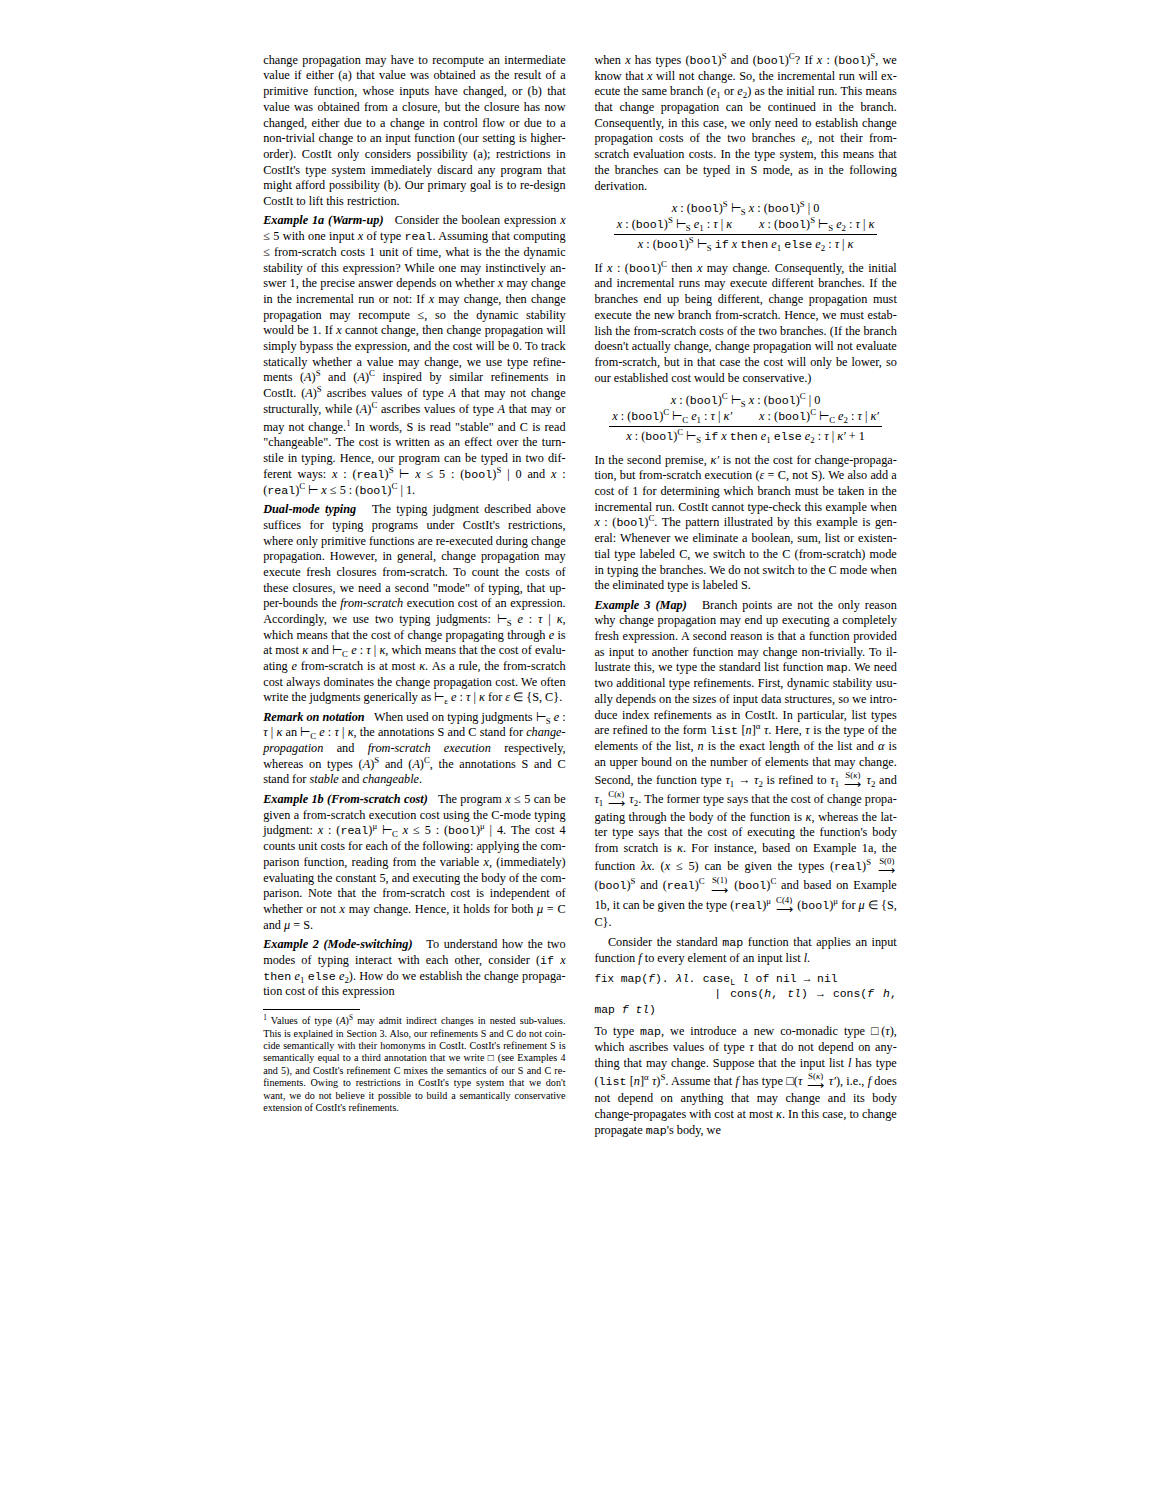change propagation may have to recompute an intermediate value if either (a) that value was obtained as the result of a primitive function, whose inputs have changed, or (b) that value was obtained from a closure, but the closure has now changed, either due to a change in control flow or due to a non-trivial change to an input function (our setting is higher-order). CostIt only considers possibility (a); restrictions in CostIt's type system immediately discard any program that might afford possibility (b). Our primary goal is to re-design CostIt to lift this restriction.
Example 1a (Warm-up) Consider the boolean expression x ≤ 5 with one input x of type real. Assuming that computing ≤ from-scratch costs 1 unit of time, what is the the dynamic stability of this expression? While one may instinctively answer 1, the precise answer depends on whether x may change in the incremental run or not: If x may change, then change propagation may recompute ≤, so the dynamic stability would be 1. If x cannot change, then change propagation will simply bypass the expression, and the cost will be 0. To track statically whether a value may change, we use type refinements (A)S and (A)C inspired by similar refinements in CostIt. (A)S ascribes values of type A that may not change structurally, while (A)C ascribes values of type A that may or may not change.1 In words, S is read "stable" and C is read "changeable". The cost is written as an effect over the turnstile in typing. Hence, our program can be typed in two different ways: x : (real)S ⊢ x ≤ 5 : (bool)S | 0 and x : (real)C ⊢ x ≤ 5 : (bool)C | 1.
Dual-mode typing The typing judgment described above suffices for typing programs under CostIt's restrictions, where only primitive functions are re-executed during change propagation. However, in general, change propagation may execute fresh closures from-scratch. To count the costs of these closures, we need a second "mode" of typing, that upper-bounds the from-scratch execution cost of an expression. Accordingly, we use two typing judgments: ⊢S e : τ | κ, which means that the cost of change propagating through e is at most κ and ⊢C e : τ | κ, which means that the cost of evaluating e from-scratch is at most κ. As a rule, the from-scratch cost always dominates the change propagation cost. We often write the judgments generically as ⊢ε e : τ | κ for ε ∈ {S, C}.
Remark on notation When used on typing judgments ⊢S e : τ | κ an ⊢C e : τ | κ, the annotations S and C stand for change-propagation and from-scratch execution respectively, whereas on types (A)S and (A)C, the annotations S and C stand for stable and changeable.
Example 1b (From-scratch cost) The program x ≤ 5 can be given a from-scratch execution cost using the C-mode typing judgment: x : (real)μ ⊢C x ≤ 5 : (bool)μ | 4. The cost 4 counts unit costs for each of the following: applying the comparison function, reading from the variable x, (immediately) evaluating the constant 5, and executing the body of the comparison. Note that the from-scratch cost is independent of whether or not x may change. Hence, it holds for both μ = C and μ = S.
Example 2 (Mode-switching) To understand how the two modes of typing interact with each other, consider (if x then e1 else e2). How do we establish the change propagation cost of this expression
1 Values of type (A)S may admit indirect changes in nested sub-values. This is explained in Section 3. Also, our refinements S and C do not coincide semantically with their homonyms in CostIt. CostIt's refinement S is semantically equal to a third annotation that we write □ (see Examples 4 and 5), and CostIt's refinement C mixes the semantics of our S and C refinements. Owing to restrictions in CostIt's type system that we don't want, we do not believe it possible to build a semantically conservative extension of CostIt's refinements.
when x has types (bool)S and (bool)C? If x : (bool)S, we know that x will not change. So, the incremental run will execute the same branch (e1 or e2) as the initial run. This means that change propagation can be continued in the branch. Consequently, in this case, we only need to establish change propagation costs of the two branches ei, not their from-scratch evaluation costs. In the type system, this means that the branches can be typed in S mode, as in the following derivation.
x : (bool)S ⊢S x : (bool)S | 0 x : (bool)S ⊢S e1 : τ | κ x : (bool)S ⊢S e2 : τ | κ x : (bool)S ⊢S if x then e1 else e2 : τ | κ
If x : (bool)C then x may change. Consequently, the initial and incremental runs may execute different branches. If the branches end up being different, change propagation must execute the new branch from-scratch. Hence, we must establish the from-scratch costs of the two branches. (If the branch doesn't actually change, change propagation will not evaluate from-scratch, but in that case the cost will only be lower, so our established cost would be conservative.)
x : (bool)C ⊢S x : (bool)C | 0 x : (bool)C ⊢C e1 : τ | κ′ x : (bool)C ⊢C e2 : τ | κ′ x : (bool)C ⊢S if x then e1 else e2 : τ | κ′ + 1
In the second premise, κ′ is not the cost for change-propagation, but from-scratch execution (ε = C, not S). We also add a cost of 1 for determining which branch must be taken in the incremental run. CostIt cannot type-check this example when x : (bool)C. The pattern illustrated by this example is general: Whenever we eliminate a boolean, sum, list or existential type labeled C, we switch to the C (from-scratch) mode in typing the branches. We do not switch to the C mode when the eliminated type is labeled S.
Example 3 (Map) Branch points are not the only reason why change propagation may end up executing a completely fresh expression. A second reason is that a function provided as input to another function may change non-trivially. To illustrate this, we type the standard list function map. We need two additional type refinements. First, dynamic stability usually depends on the sizes of input data structures, so we introduce index refinements as in CostIt. In particular, list types are refined to the form list [n]α τ. Here, τ is the type of the elements of the list, n is the exact length of the list and α is an upper bound on the number of elements that may change. Second, the function type τ1 → τ2 is refined to τ1 S(κ)⟶ τ2 and τ1 C(κ)⟶ τ2. The former type says that the cost of change propagating through the body of the function is κ, whereas the latter type says that the cost of executing the function's body from scratch is κ. For instance, based on Example 1a, the function λx. (x ≤ 5) can be given the types (real)S S(0)⟶ (bool)S and (real)C S(1)⟶ (bool)C and based on Example 1b, it can be given the type (real)μ C(4)⟶ (bool)μ for μ ∈ {S, C}.
Consider the standard map function that applies an input function f to every element of an input list l.
fix map(f). λl. caseL l of nil → nil
| cons(h, tl) → cons(f h, map f tl)
To type map, we introduce a new co-monadic type □(τ), which ascribes values of type τ that do not depend on anything that may change. Suppose that the input list l has type (list [n]α τ)S. Assume that f has type □(τ S(κ)⟶ τ′), i.e., f does not depend on anything that may change and its body change-propagates with cost at most κ. In this case, to change propagate map's body, we